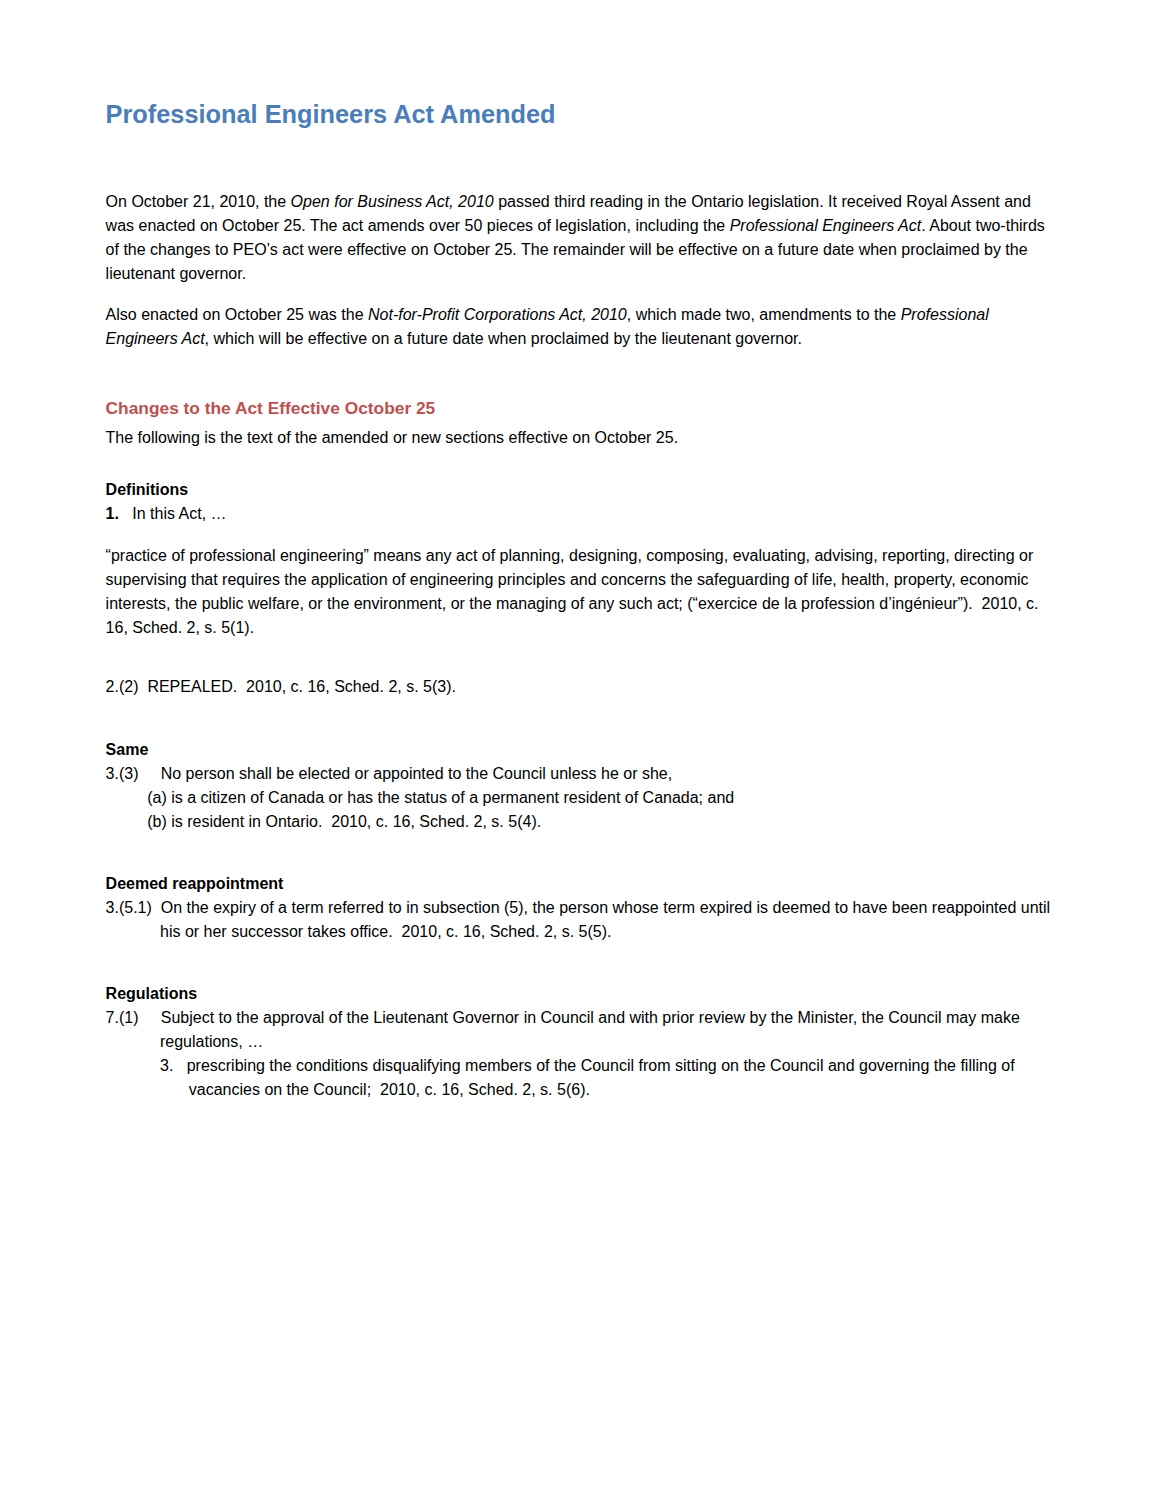Professional Engineers Act Amended
On October 21, 2010, the Open for Business Act, 2010 passed third reading in the Ontario legislation. It received Royal Assent and was enacted on October 25. The act amends over 50 pieces of legislation, including the Professional Engineers Act. About two-thirds of the changes to PEO’s act were effective on October 25. The remainder will be effective on a future date when proclaimed by the lieutenant governor.
Also enacted on October 25 was the Not-for-Profit Corporations Act, 2010, which made two, amendments to the Professional Engineers Act, which will be effective on a future date when proclaimed by the lieutenant governor.
Changes to the Act Effective October 25
The following is the text of the amended or new sections effective on October 25.
Definitions
1. In this Act, …
“practice of professional engineering” means any act of planning, designing, composing, evaluating, advising, reporting, directing or supervising that requires the application of engineering principles and concerns the safeguarding of life, health, property, economic interests, the public welfare, or the environment, or the managing of any such act; (“exercice de la profession d’ingénieur”). 2010, c. 16, Sched. 2, s. 5(1).
2.(2) REPEALED. 2010, c. 16, Sched. 2, s. 5(3).
Same
3.(3) No person shall be elected or appointed to the Council unless he or she,
(a) is a citizen of Canada or has the status of a permanent resident of Canada; and
(b) is resident in Ontario. 2010, c. 16, Sched. 2, s. 5(4).
Deemed reappointment
3.(5.1) On the expiry of a term referred to in subsection (5), the person whose term expired is deemed to have been reappointed until his or her successor takes office. 2010, c. 16, Sched. 2, s. 5(5).
Regulations
7.(1) Subject to the approval of the Lieutenant Governor in Council and with prior review by the Minister, the Council may make regulations, …
3. prescribing the conditions disqualifying members of the Council from sitting on the Council and governing the filling of vacancies on the Council; 2010, c. 16, Sched. 2, s. 5(6).